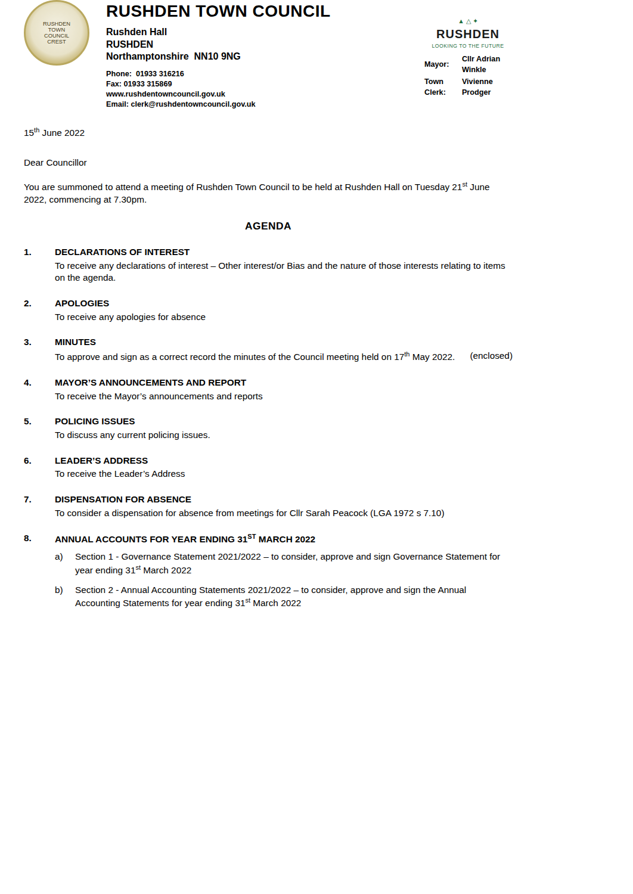RUSHDEN
TOWN
COUNCIL
CREST
RUSHDEN TOWN COUNCIL
Rushden Hall
RUSHDEN
Northamptonshire NN10 9NG
Phone: 01933 316216
Fax: 01933 315869
www.rushdentowncouncil.gov.uk
Email: clerk@rushdentowncouncil.gov.uk
▲ △ ✦
RUSHDEN
LOOKING TO THE FUTURE
| Mayor: | Cllr Adrian Winkle |
| Town Clerk: | Vivienne Prodger |
15th June 2022
Dear Councillor
You are summoned to attend a meeting of Rushden Town Council to be held at Rushden Hall on Tuesday 21st June 2022, commencing at 7.30pm.
AGENDA
Declarations of Interest
To receive any declarations of interest – Other interest/or Bias and the nature of those interests relating to items on the agenda.
Apologies
To receive any apologies for absence
Minutes
To approve and sign as a correct record the minutes of the Council meeting held on 17th May 2022. (enclosed)
Mayor’s Announcements and Report
To receive the Mayor’s announcements and reports
Policing Issues
To discuss any current policing issues.
Leader’s Address
To receive the Leader’s Address
Dispensation for Absence
To consider a dispensation for absence from meetings for Cllr Sarah Peacock (LGA 1972 s 7.10)
Annual Accounts for Year Ending 31st March 2022
Section 1 - Governance Statement 2021/2022 – to consider, approve and sign Governance Statement for year ending 31st March 2022
Section 2 - Annual Accounting Statements 2021/2022 – to consider, approve and sign the Annual Accounting Statements for year ending 31st March 2022